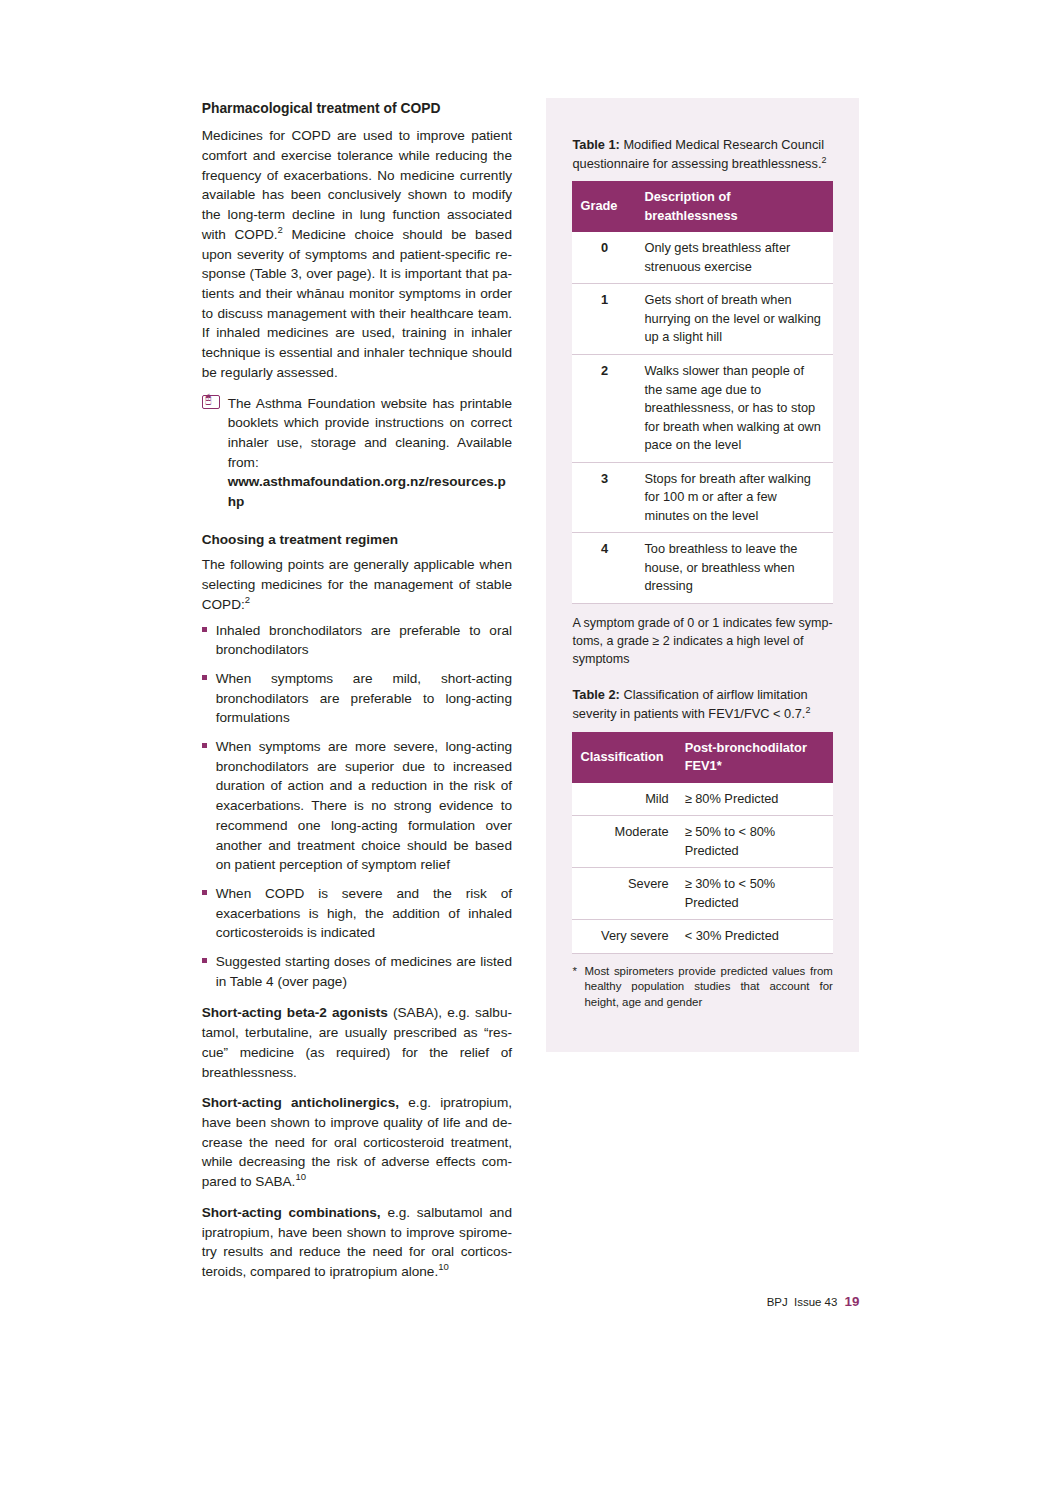Pharmacological treatment of COPD
Medicines for COPD are used to improve patient comfort and exercise tolerance while reducing the frequency of exacerbations. No medicine currently available has been conclusively shown to modify the long-term decline in lung function associated with COPD.2 Medicine choice should be based upon severity of symptoms and patient-specific response (Table 3, over page). It is important that patients and their whānau monitor symptoms in order to discuss management with their healthcare team. If inhaled medicines are used, training in inhaler technique is essential and inhaler technique should be regularly assessed.
The Asthma Foundation website has printable booklets which provide instructions on correct inhaler use, storage and cleaning. Available from:
www.asthmafoundation.org.nz/resources.php
Choosing a treatment regimen
The following points are generally applicable when selecting medicines for the management of stable COPD:2
Inhaled bronchodilators are preferable to oral bronchodilators
When symptoms are mild, short-acting bronchodilators are preferable to long-acting formulations
When symptoms are more severe, long-acting bronchodilators are superior due to increased duration of action and a reduction in the risk of exacerbations. There is no strong evidence to recommend one long-acting formulation over another and treatment choice should be based on patient perception of symptom relief
When COPD is severe and the risk of exacerbations is high, the addition of inhaled corticosteroids is indicated
Suggested starting doses of medicines are listed in Table 4 (over page)
Short-acting beta-2 agonists (SABA), e.g. salbutamol, terbutaline, are usually prescribed as “rescue” medicine (as required) for the relief of breathlessness.
Short-acting anticholinergics, e.g. ipratropium, have been shown to improve quality of life and decrease the need for oral corticosteroid treatment, while decreasing the risk of adverse effects compared to SABA.10
Short-acting combinations, e.g. salbutamol and ipratropium, have been shown to improve spirometry results and reduce the need for oral corticosteroids, compared to ipratropium alone.10
Table 1: Modified Medical Research Council questionnaire for assessing breathlessness.2
| Grade | Description of breathlessness |
| --- | --- |
| 0 | Only gets breathless after strenuous exercise |
| 1 | Gets short of breath when hurrying on the level or walking up a slight hill |
| 2 | Walks slower than people of the same age due to breathlessness, or has to stop for breath when walking at own pace on the level |
| 3 | Stops for breath after walking for 100 m or after a few minutes on the level |
| 4 | Too breathless to leave the house, or breathless when dressing |
A symptom grade of 0 or 1 indicates few symptoms, a grade ≥ 2 indicates a high level of symptoms
Table 2: Classification of airflow limitation severity in patients with FEV1/FVC < 0.7.2
| Classification | Post-bronchodilator FEV1* |
| --- | --- |
| Mild | ≥ 80% Predicted |
| Moderate | ≥ 50% to < 80% Predicted |
| Severe | ≥ 30% to < 50% Predicted |
| Very severe | < 30% Predicted |
*Most spirometers provide predicted values from healthy population studies that account for height, age and gender
BPJ Issue 43 19